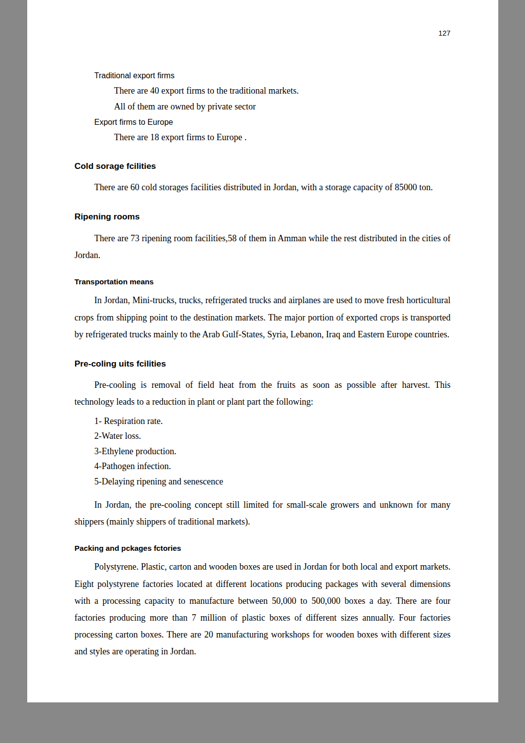127
Traditional export firms
There are 40 export firms to the traditional markets.
All of them are owned by private sector
Export firms to Europe
There are 18 export firms to Europe .
Cold sorage fcilities
There are 60 cold storages facilities distributed in Jordan, with a storage capacity of 85000 ton.
Ripening rooms
There are 73 ripening room facilities,58 of them in Amman while the rest distributed in the cities of Jordan.
Transportation means
In Jordan, Mini-trucks, trucks, refrigerated trucks and airplanes are used to move fresh horticultural crops from shipping point to the destination markets. The major portion of exported crops is transported by refrigerated trucks mainly to the Arab Gulf-States, Syria, Lebanon, Iraq and Eastern Europe countries.
Pre-coling uits fcilities
Pre-cooling is removal of field heat from the fruits as soon as possible after harvest. This technology leads to a reduction in plant or plant part the following:
1- Respiration rate.
2-Water loss.
3-Ethylene production.
4-Pathogen infection.
5-Delaying ripening and senescence
In Jordan, the pre-cooling concept still limited for small-scale growers and unknown for many shippers (mainly shippers of traditional markets).
Packing and pckages fctories
Polystyrene. Plastic, carton and wooden boxes are used in Jordan for both local and export markets. Eight polystyrene factories located at different locations producing packages with several dimensions with a processing capacity to manufacture between 50,000 to 500,000 boxes a day. There are four factories producing more than 7 million of plastic boxes of different sizes annually. Four factories processing carton boxes. There are 20 manufacturing workshops for wooden boxes with different sizes and styles are operating in Jordan.